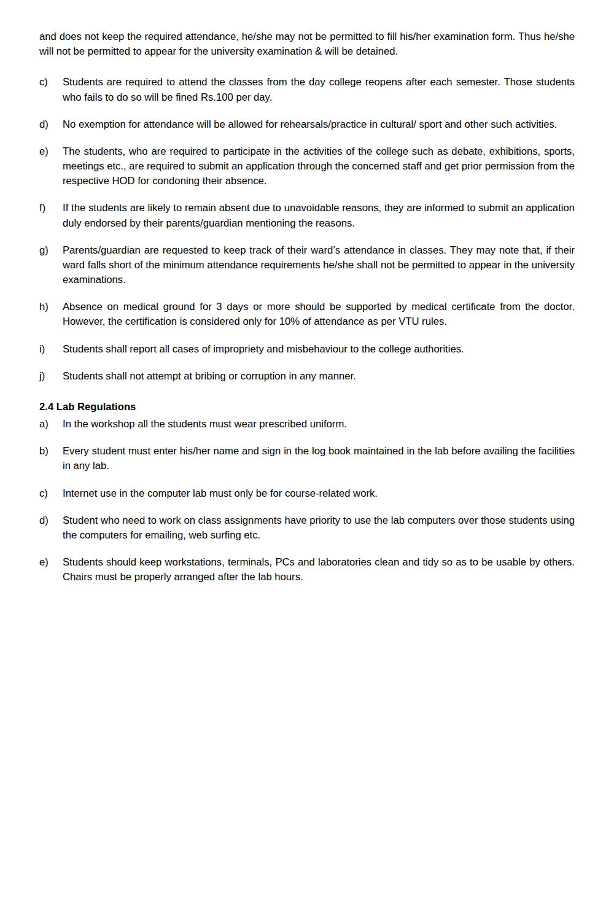and does not keep the required attendance, he/she may not be permitted to fill his/her examination form. Thus he/she will not be permitted to appear for the university examination & will be detained.
c) Students are required to attend the classes from the day college reopens after each semester. Those students who fails to do so will be fined Rs.100 per day.
d) No exemption for attendance will be allowed for rehearsals/practice in cultural/ sport and other such activities.
e) The students, who are required to participate in the activities of the college such as debate, exhibitions, sports, meetings etc., are required to submit an application through the concerned staff and get prior permission from the respective HOD for condoning their absence.
f) If the students are likely to remain absent due to unavoidable reasons, they are informed to submit an application duly endorsed by their parents/guardian mentioning the reasons.
g) Parents/guardian are requested to keep track of their ward’s attendance in classes. They may note that, if their ward falls short of the minimum attendance requirements he/she shall not be permitted to appear in the university examinations.
h) Absence on medical ground for 3 days or more should be supported by medical certificate from the doctor. However, the certification is considered only for 10% of attendance as per VTU rules.
i) Students shall report all cases of impropriety and misbehaviour to the college authorities.
j) Students shall not attempt at bribing or corruption in any manner.
2.4 Lab Regulations
a) In the workshop all the students must wear prescribed uniform.
b) Every student must enter his/her name and sign in the log book maintained in the lab before availing the facilities in any lab.
c) Internet use in the computer lab must only be for course-related work.
d) Student who need to work on class assignments have priority to use the lab computers over those students using the computers for emailing, web surfing etc.
e) Students should keep workstations, terminals, PCs and laboratories clean and tidy so as to be usable by others. Chairs must be properly arranged after the lab hours.